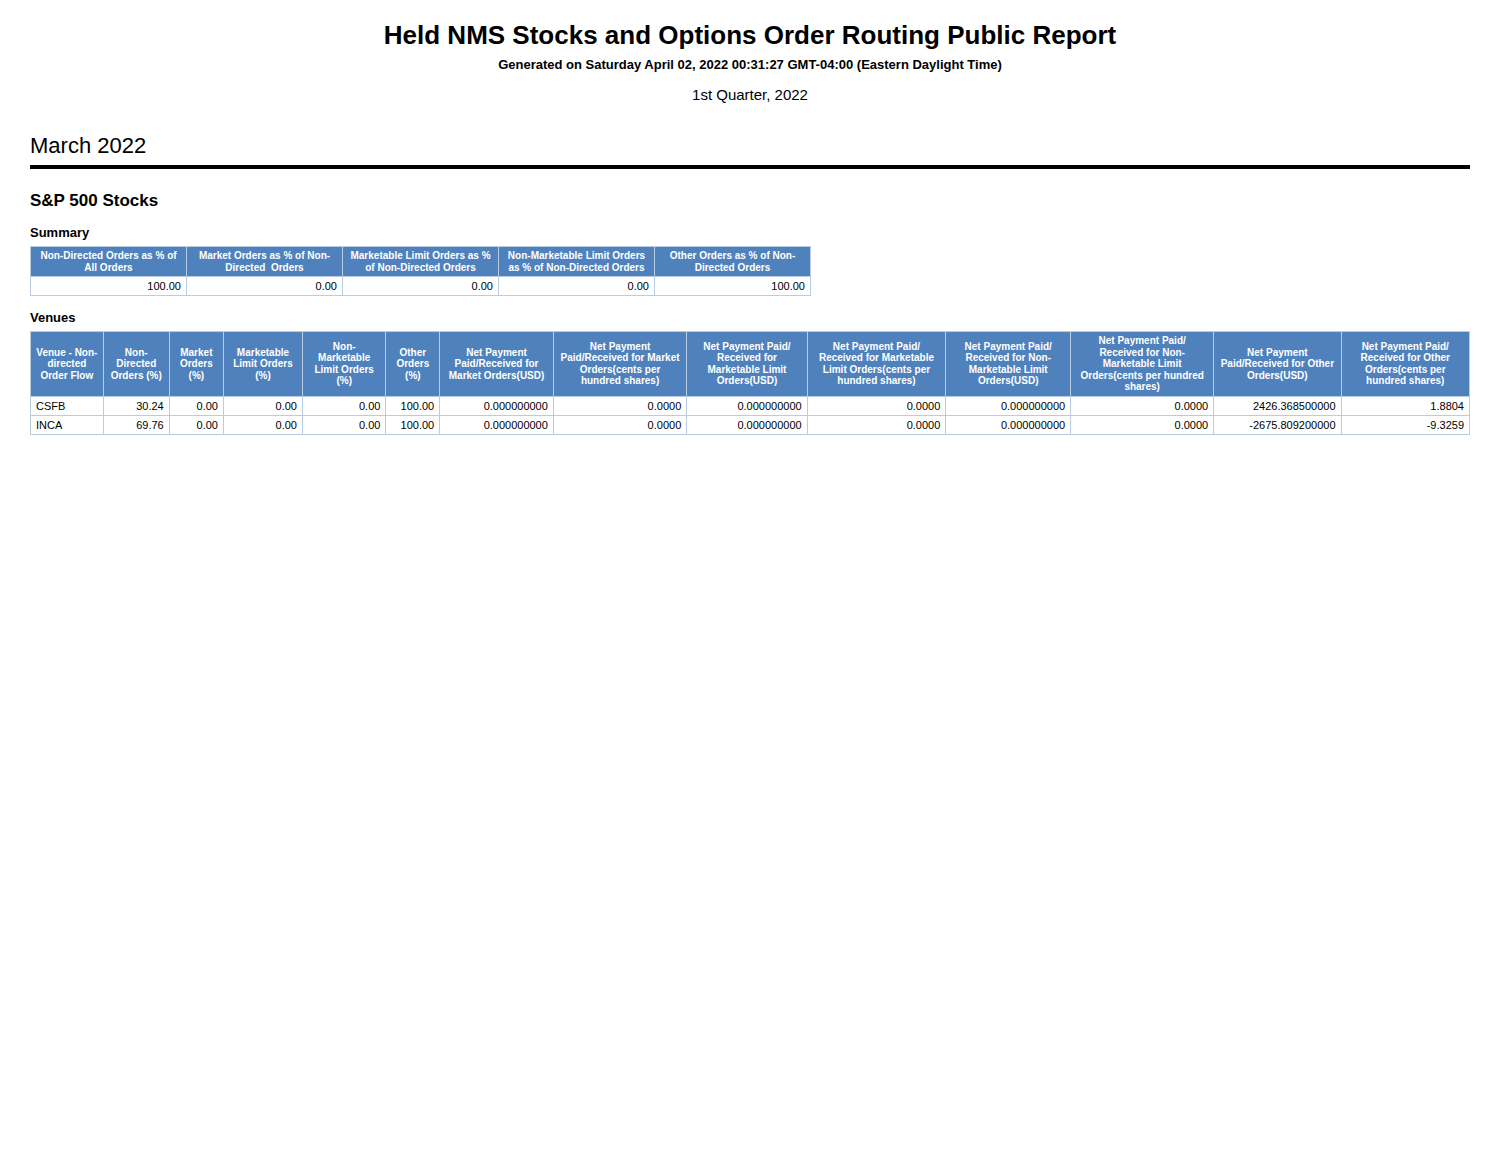Held NMS Stocks and Options Order Routing Public Report
Generated on Saturday April 02, 2022 00:31:27 GMT-04:00 (Eastern Daylight Time)
1st Quarter, 2022
March 2022
S&P 500 Stocks
Summary
| Non-Directed Orders as % of All Orders | Market Orders as % of Non-Directed Orders | Marketable Limit Orders as % of Non-Directed Orders | Non-Marketable Limit Orders as % of Non-Directed Orders | Other Orders as % of Non-Directed Orders |
| --- | --- | --- | --- | --- |
| 100.00 | 0.00 | 0.00 | 0.00 | 100.00 |
Venues
| Venue - Non-directed Order Flow | Non-Directed Orders (%) | Market Orders (%) | Marketable Limit Orders (%) | Non-Marketable Limit Orders (%) | Other Orders (%) | Net Payment Paid/Received for Market Orders(USD) | Net Payment Paid/Received for Market Orders(cents per hundred shares) | Net Payment Paid/ Received for Marketable Limit Orders(USD) | Net Payment Paid/ Received for Marketable Limit Orders(cents per hundred shares) | Net Payment Paid/ Received for Non-Marketable Limit Orders(USD) | Net Payment Paid/ Received for Non-Marketable Limit Orders(cents per hundred shares) | Net Payment Paid/Received for Other Orders(USD) | Net Payment Paid/ Received for Other Orders(cents per hundred shares) |
| --- | --- | --- | --- | --- | --- | --- | --- | --- | --- | --- | --- | --- | --- |
| CSFB | 30.24 | 0.00 | 0.00 | 0.00 | 100.00 | 0.000000000 | 0.0000 | 0.000000000 | 0.0000 | 0.000000000 | 0.0000 | 2426.368500000 | 1.8804 |
| INCA | 69.76 | 0.00 | 0.00 | 0.00 | 100.00 | 0.000000000 | 0.0000 | 0.000000000 | 0.0000 | 0.000000000 | 0.0000 | -2675.809200000 | -9.3259 |